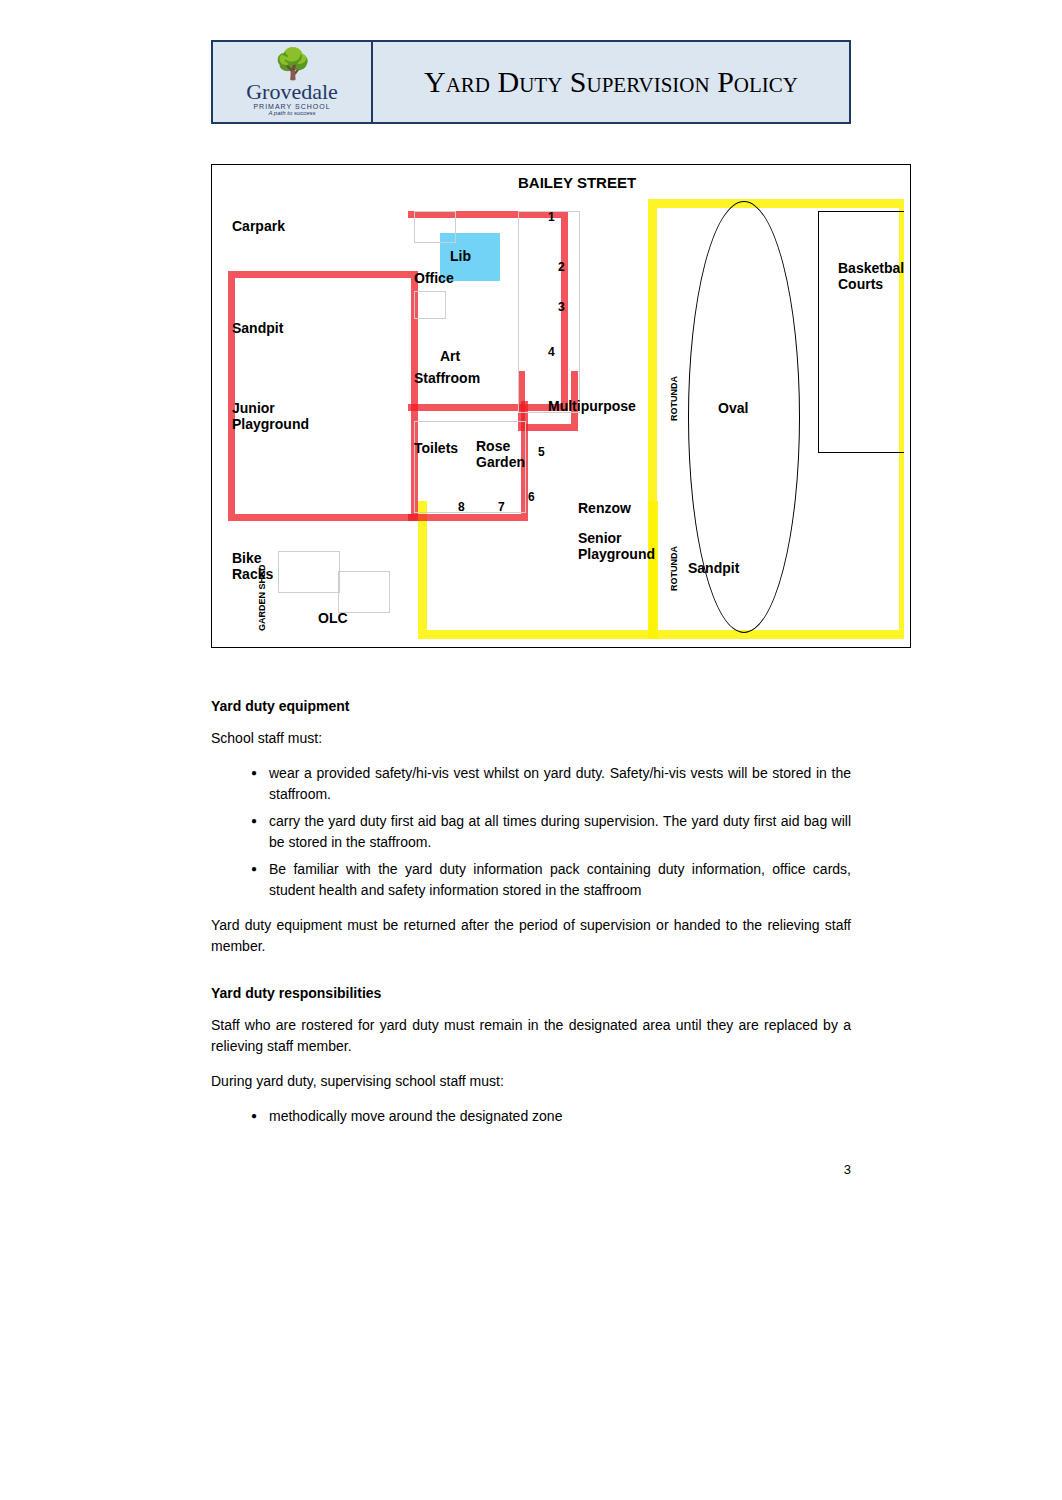🌳
Grovedale
Primary School
A path to success
Yard Duty Supervision Policy
BAILEY STREET
Carpark Sandpit Junior
Playground Bike
Racks OLC Office Lib Art Staffroom Toilets Rose
Garden Multipurpose 1 2 3 4 5 6 7 8 Senior
Playground Renzow Sandpit Oval Basketball
Courts ROTUNDA ROTUNDA GARDEN SHED
Yard duty equipment
School staff must:
wear a provided safety/hi-vis vest whilst on yard duty. Safety/hi-vis vests will be stored in the staffroom.
carry the yard duty first aid bag at all times during supervision. The yard duty first aid bag will be stored in the staffroom.
Be familiar with the yard duty information pack containing duty information, office cards, student health and safety information stored in the staffroom
Yard duty equipment must be returned after the period of supervision or handed to the relieving staff member.
Yard duty responsibilities
Staff who are rostered for yard duty must remain in the designated area until they are replaced by a relieving staff member.
During yard duty, supervising school staff must:
methodically move around the designated zone
3